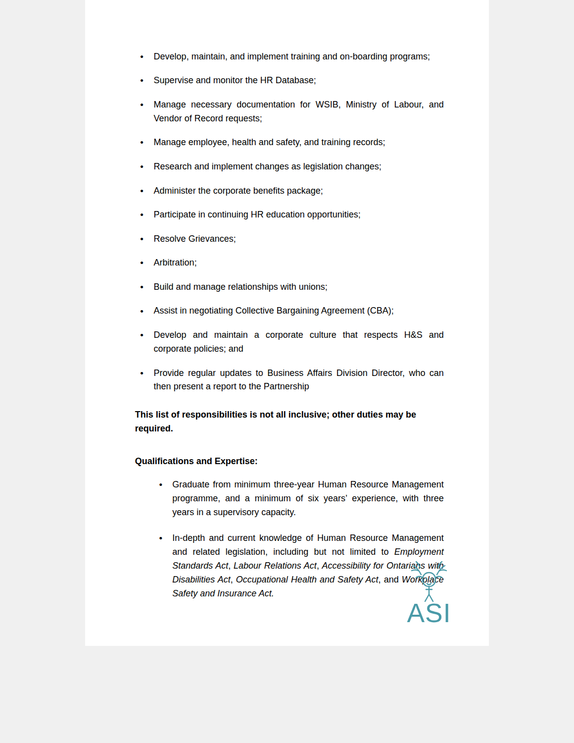Develop, maintain, and implement training and on-boarding programs;
Supervise and monitor the HR Database;
Manage necessary documentation for WSIB, Ministry of Labour, and Vendor of Record requests;
Manage employee, health and safety, and training records;
Research and implement changes as legislation changes;
Administer the corporate benefits package;
Participate in continuing HR education opportunities;
Resolve Grievances;
Arbitration;
Build and manage relationships with unions;
Assist in negotiating Collective Bargaining Agreement (CBA);
Develop and maintain a corporate culture that respects H&S and corporate policies; and
Provide regular updates to Business Affairs Division Director, who can then present a report to the Partnership
This list of responsibilities is not all inclusive; other duties may be required.
Qualifications and Expertise:
Graduate from minimum three-year Human Resource Management programme, and a minimum of six years’ experience, with three years in a supervisory capacity.
In-depth and current knowledge of Human Resource Management and related legislation, including but not limited to Employment Standards Act, Labour Relations Act, Accessibility for Ontarians with Disabilities Act, Occupational Health and Safety Act, and Workplace Safety and Insurance Act.
ASI